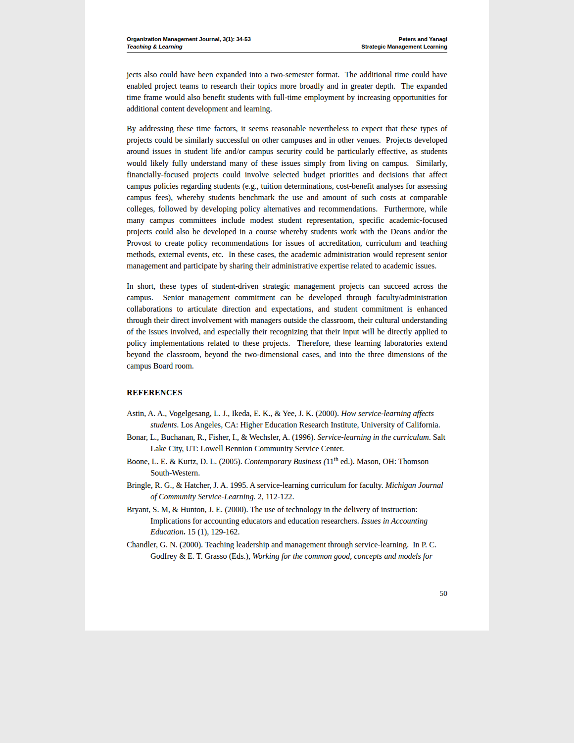Organization Management Journal, 3(1): 34-53
Teaching & Learning
Peters and Yanagi
Strategic Management Learning
jects also could have been expanded into a two-semester format. The additional time could have enabled project teams to research their topics more broadly and in greater depth. The expanded time frame would also benefit students with full-time employment by increasing opportunities for additional content development and learning.
By addressing these time factors, it seems reasonable nevertheless to expect that these types of projects could be similarly successful on other campuses and in other venues. Projects developed around issues in student life and/or campus security could be particularly effective, as students would likely fully understand many of these issues simply from living on campus. Similarly, financially-focused projects could involve selected budget priorities and decisions that affect campus policies regarding students (e.g., tuition determinations, cost-benefit analyses for assessing campus fees), whereby students benchmark the use and amount of such costs at comparable colleges, followed by developing policy alternatives and recommendations. Furthermore, while many campus committees include modest student representation, specific academic-focused projects could also be developed in a course whereby students work with the Deans and/or the Provost to create policy recommendations for issues of accreditation, curriculum and teaching methods, external events, etc. In these cases, the academic administration would represent senior management and participate by sharing their administrative expertise related to academic issues.
In short, these types of student-driven strategic management projects can succeed across the campus. Senior management commitment can be developed through faculty/administration collaborations to articulate direction and expectations, and student commitment is enhanced through their direct involvement with managers outside the classroom, their cultural understanding of the issues involved, and especially their recognizing that their input will be directly applied to policy implementations related to these projects. Therefore, these learning laboratories extend beyond the classroom, beyond the two-dimensional cases, and into the three dimensions of the campus Board room.
REFERENCES
Astin, A. A., Vogelgesang, L. J., Ikeda, E. K., & Yee, J. K. (2000). How service-learning affects students. Los Angeles, CA: Higher Education Research Institute, University of California.
Bonar, L., Buchanan, R., Fisher, I., & Wechsler, A. (1996). Service-learning in the curriculum. Salt Lake City, UT: Lowell Bennion Community Service Center.
Boone, L. E. & Kurtz, D. L. (2005). Contemporary Business (11th ed.). Mason, OH: Thomson South-Western.
Bringle, R. G., & Hatcher, J. A. 1995. A service-learning curriculum for faculty. Michigan Journal of Community Service-Learning. 2, 112-122.
Bryant, S. M, & Hunton, J. E. (2000). The use of technology in the delivery of instruction: Implications for accounting educators and education researchers. Issues in Accounting Education. 15 (1), 129-162.
Chandler, G. N. (2000). Teaching leadership and management through service-learning. In P. C. Godfrey & E. T. Grasso (Eds.), Working for the common good, concepts and models for
50